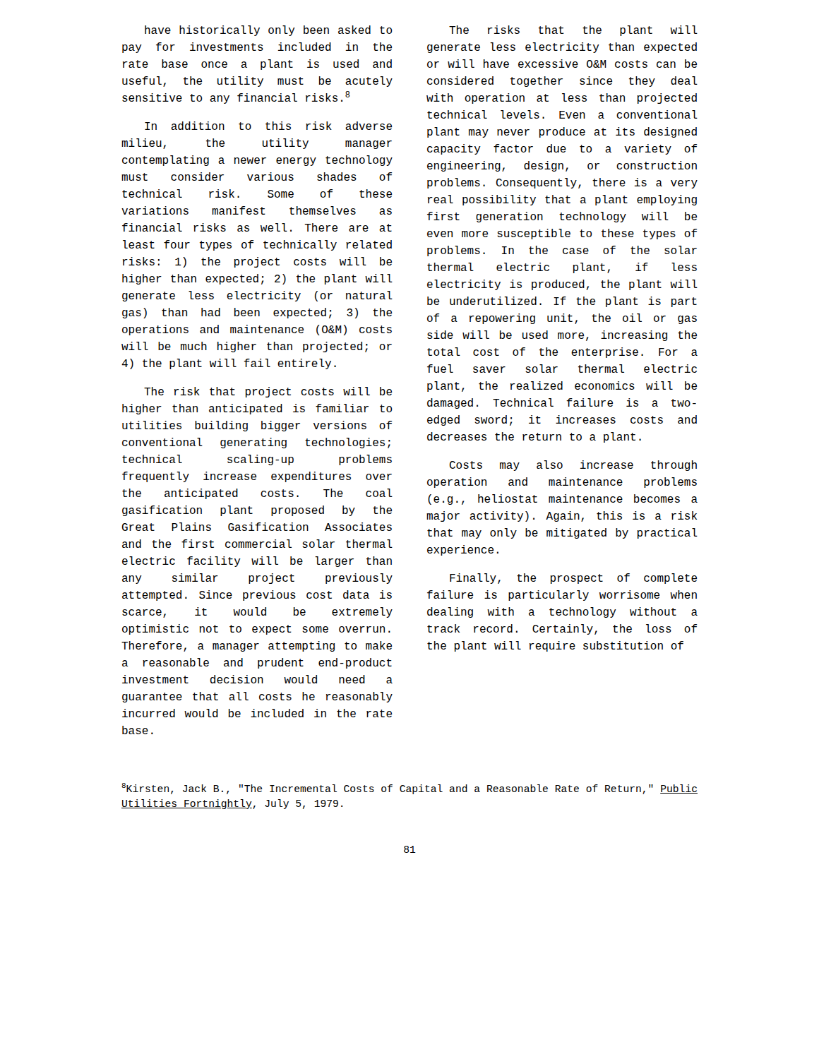have historically only been asked to pay for investments included in the rate base once a plant is used and useful, the utility must be acutely sensitive to any financial risks.8
In addition to this risk adverse milieu, the utility manager contemplating a newer energy technology must consider various shades of technical risk. Some of these variations manifest themselves as financial risks as well. There are at least four types of technically related risks: 1) the project costs will be higher than expected; 2) the plant will generate less electricity (or natural gas) than had been expected; 3) the operations and maintenance (O&M) costs will be much higher than projected; or 4) the plant will fail entirely.
The risk that project costs will be higher than anticipated is familiar to utilities building bigger versions of conventional generating technologies; technical scaling-up problems frequently increase expenditures over the anticipated costs. The coal gasification plant proposed by the Great Plains Gasification Associates and the first commercial solar thermal electric facility will be larger than any similar project previously attempted. Since previous cost data is scarce, it would be extremely optimistic not to expect some overrun. Therefore, a manager attempting to make a reasonable and prudent end-product investment decision would need a guarantee that all costs he reasonably incurred would be included in the rate base.
The risks that the plant will generate less electricity than expected or will have excessive O&M costs can be considered together since they deal with operation at less than projected technical levels. Even a conventional plant may never produce at its designed capacity factor due to a variety of engineering, design, or construction problems. Consequently, there is a very real possibility that a plant employing first generation technology will be even more susceptible to these types of problems. In the case of the solar thermal electric plant, if less electricity is produced, the plant will be underutilized. If the plant is part of a repowering unit, the oil or gas side will be used more, increasing the total cost of the enterprise. For a fuel saver solar thermal electric plant, the realized economics will be damaged. Technical failure is a two-edged sword; it increases costs and decreases the return to a plant.
Costs may also increase through operation and maintenance problems (e.g., heliostat maintenance becomes a major activity). Again, this is a risk that may only be mitigated by practical experience.
Finally, the prospect of complete failure is particularly worrisome when dealing with a technology without a track record. Certainly, the loss of the plant will require substitution of
8Kirsten, Jack B., "The Incremental Costs of Capital and a Reasonable Rate of Return," Public Utilities Fortnightly, July 5, 1979.
81